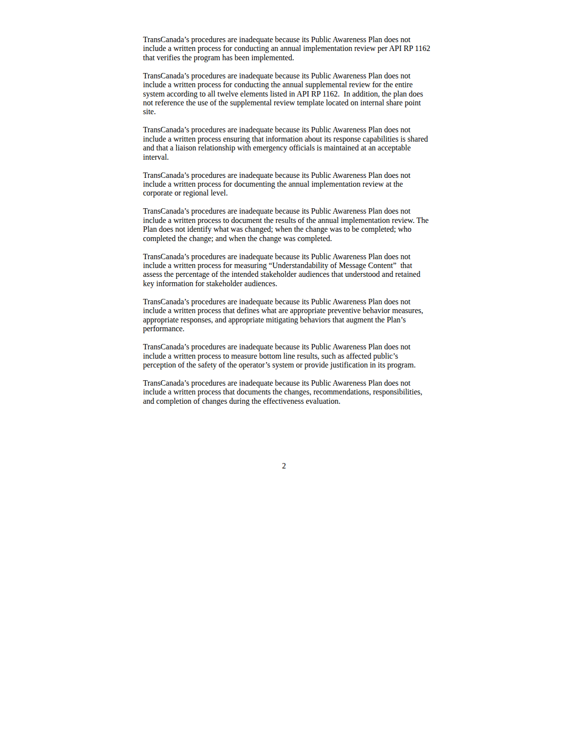TransCanada’s procedures are inadequate because its Public Awareness Plan does not include a written process for conducting an annual implementation review per API RP 1162 that verifies the program has been implemented.
TransCanada’s procedures are inadequate because its Public Awareness Plan does not include a written process for conducting the annual supplemental review for the entire system according to all twelve elements listed in API RP 1162. In addition, the plan does not reference the use of the supplemental review template located on internal share point site.
TransCanada’s procedures are inadequate because its Public Awareness Plan does not include a written process ensuring that information about its response capabilities is shared and that a liaison relationship with emergency officials is maintained at an acceptable interval.
TransCanada’s procedures are inadequate because its Public Awareness Plan does not include a written process for documenting the annual implementation review at the corporate or regional level.
TransCanada’s procedures are inadequate because its Public Awareness Plan does not include a written process to document the results of the annual implementation review. The Plan does not identify what was changed; when the change was to be completed; who completed the change; and when the change was completed.
TransCanada’s procedures are inadequate because its Public Awareness Plan does not include a written process for measuring “Understandability of Message Content” that assess the percentage of the intended stakeholder audiences that understood and retained key information for stakeholder audiences.
TransCanada’s procedures are inadequate because its Public Awareness Plan does not include a written process that defines what are appropriate preventive behavior measures, appropriate responses, and appropriate mitigating behaviors that augment the Plan’s performance.
TransCanada’s procedures are inadequate because its Public Awareness Plan does not include a written process to measure bottom line results, such as affected public’s perception of the safety of the operator’s system or provide justification in its program.
TransCanada’s procedures are inadequate because its Public Awareness Plan does not include a written process that documents the changes, recommendations, responsibilities, and completion of changes during the effectiveness evaluation.
2